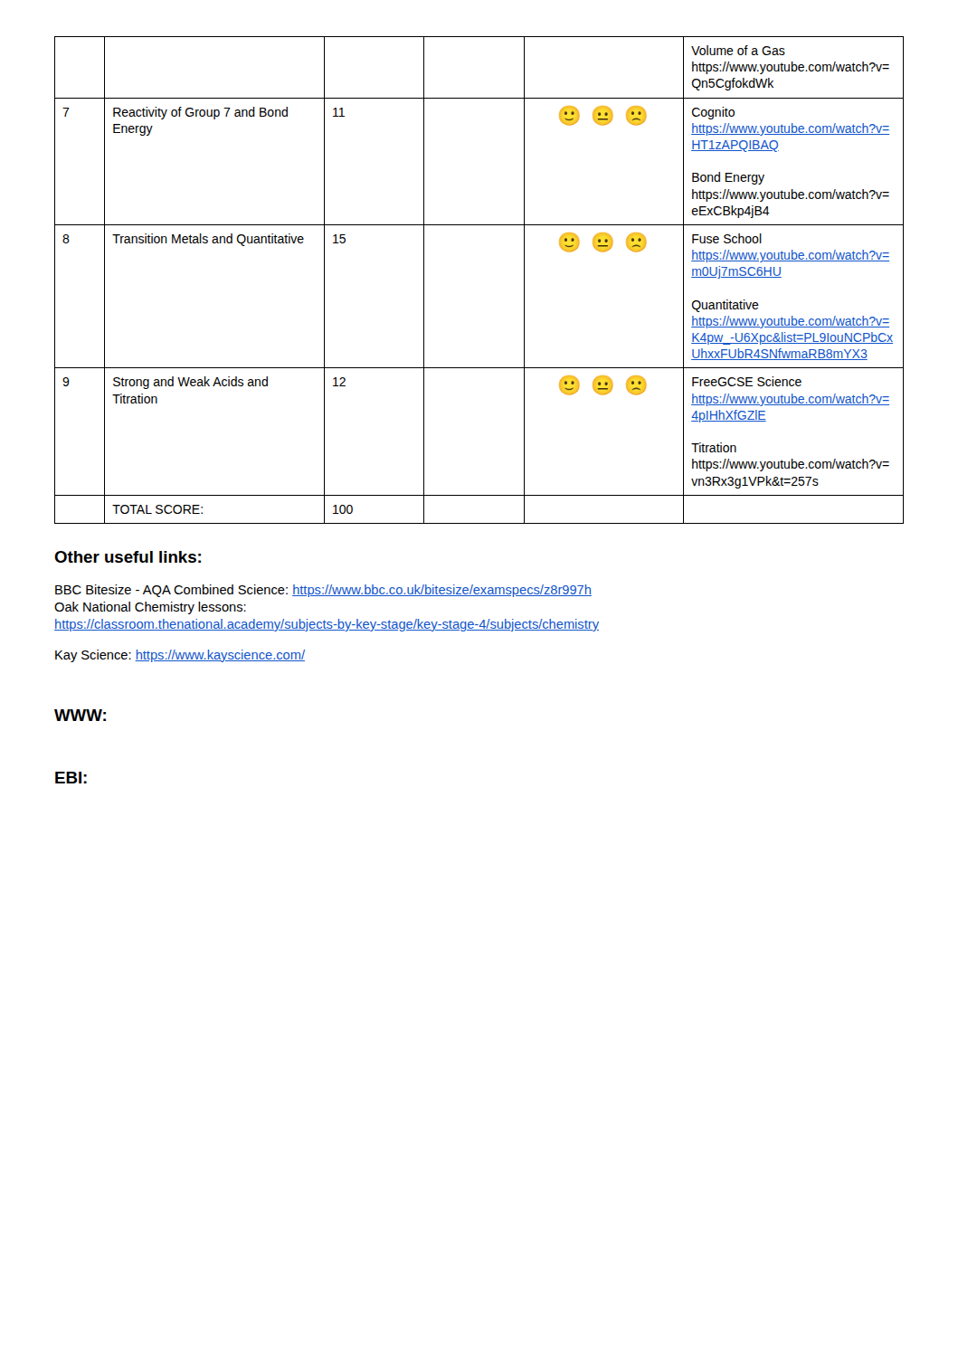| | | | | | Volume of a Gas https://www.youtube.com/watch?v=Qn5CgfokdWk |
| 7 | Reactivity of Group 7 and Bond Energy | 11 | | 🙂 😐 🙁 | Cognito https://www.youtube.com/watch?v=HT1zAPQIBAQ Bond Energy https://www.youtube.com/watch?v=eExCBkp4jB4 |
| 8 | Transition Metals and Quantitative | 15 | | 🙂 😐 🙁 | Fuse School https://www.youtube.com/watch?v=m0Uj7mSC6HU Quantitative https://www.youtube.com/watch?v=K4pw_-U6Xpc&list=PL9IouNCPbCxUhxxFUbR4SNfwmaRB8mYX3 |
| 9 | Strong and Weak Acids and Titration | 12 | | 🙂 😐 🙁 | FreeGCSE Science https://www.youtube.com/watch?v=4pIHhXfGZlE Titration https://www.youtube.com/watch?v=vn3Rx3g1VPk&t=257s |
| | TOTAL SCORE: | 100 | | | |
Other useful links:
BBC Bitesize - AQA Combined Science: https://www.bbc.co.uk/bitesize/examspecs/z8r997h
Oak National Chemistry lessons:
https://classroom.thenational.academy/subjects-by-key-stage/key-stage-4/subjects/chemistry
Kay Science: https://www.kayscience.com/
WWW:
EBI: